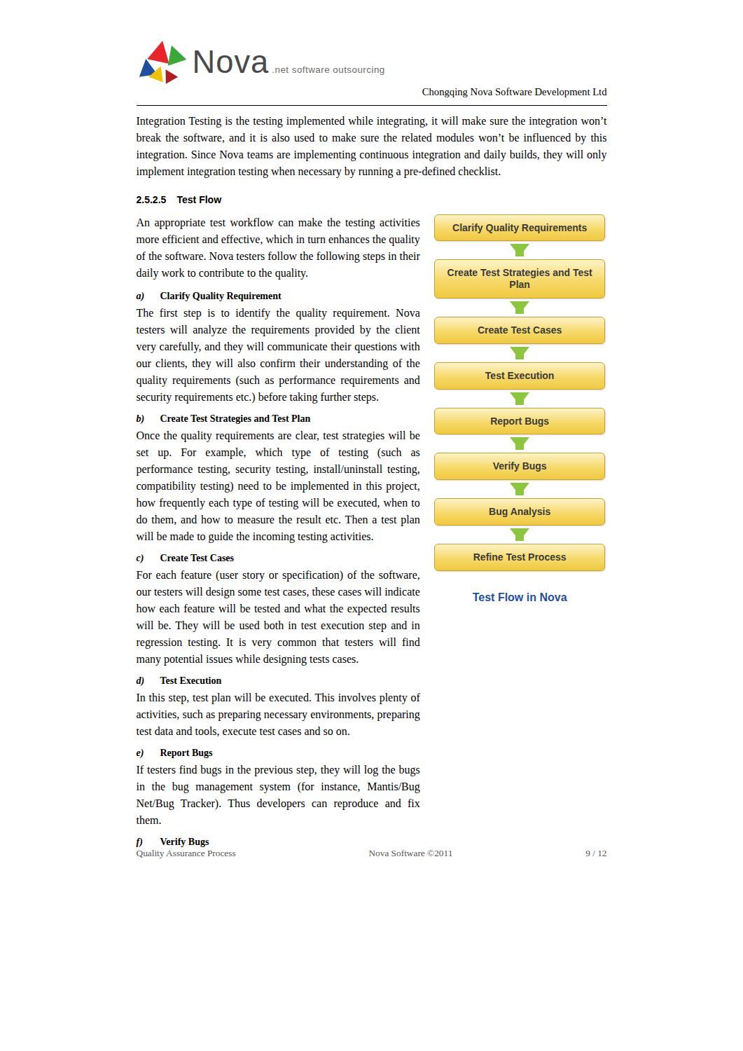Nova .net software outsourcing
Chongqing Nova Software Development Ltd
Integration Testing is the testing implemented while integrating, it will make sure the integration won’t break the software, and it is also used to make sure the related modules won’t be influenced by this integration. Since Nova teams are implementing continuous integration and daily builds, they will only implement integration testing when necessary by running a pre-defined checklist.
2.5.2.5 Test Flow
An appropriate test workflow can make the testing activities more efficient and effective, which in turn enhances the quality of the software. Nova testers follow the following steps in their daily work to contribute to the quality.
a) Clarify Quality Requirement
The first step is to identify the quality requirement. Nova testers will analyze the requirements provided by the client very carefully, and they will communicate their questions with our clients, they will also confirm their understanding of the quality requirements (such as performance requirements and security requirements etc.) before taking further steps.
b) Create Test Strategies and Test Plan
Once the quality requirements are clear, test strategies will be set up. For example, which type of testing (such as performance testing, security testing, install/uninstall testing, compatibility testing) need to be implemented in this project, how frequently each type of testing will be executed, when to do them, and how to measure the result etc. Then a test plan will be made to guide the incoming testing activities.
c) Create Test Cases
For each feature (user story or specification) of the software, our testers will design some test cases, these cases will indicate how each feature will be tested and what the expected results will be. They will be used both in test execution step and in regression testing. It is very common that testers will find many potential issues while designing tests cases.
d) Test Execution
In this step, test plan will be executed. This involves plenty of activities, such as preparing necessary environments, preparing test data and tools, execute test cases and so on.
e) Report Bugs
If testers find bugs in the previous step, they will log the bugs in the bug management system (for instance, Mantis/Bug Net/Bug Tracker). Thus developers can reproduce and fix them.
f) Verify Bugs
Clarify Quality Requirements
Create Test Strategies and Test Plan
Create Test Cases
Test Execution
Report Bugs
Verify Bugs
Bug Analysis
Refine Test Process
Test Flow in Nova
Quality Assurance Process 9 / 12
Nova Software ©2011